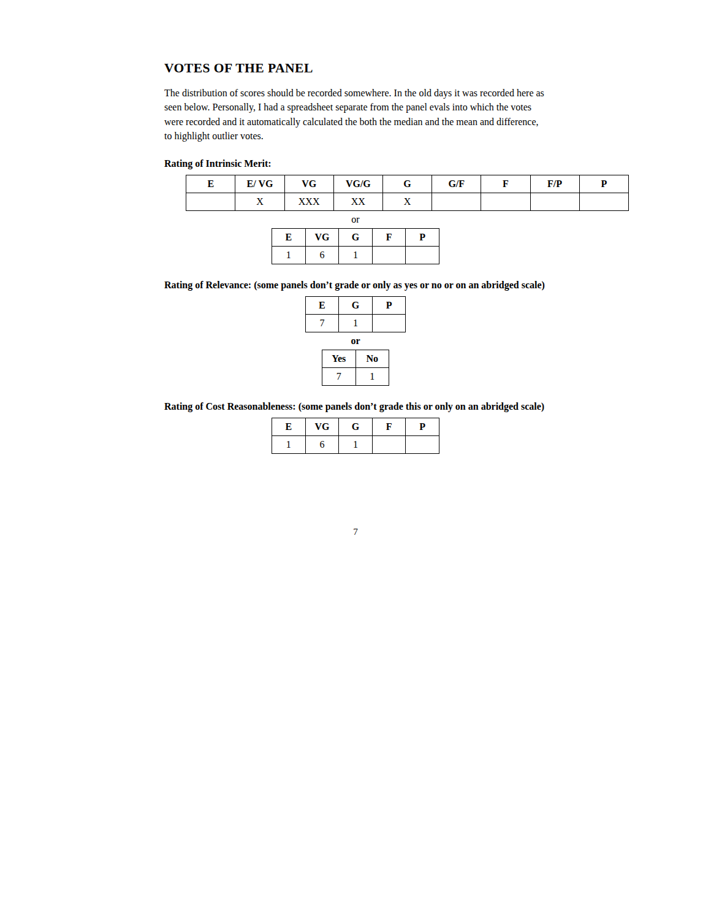VOTES OF THE PANEL
The distribution of scores should be recorded somewhere. In the old days it was recorded here as seen below. Personally, I had a spreadsheet separate from the panel evals into which the votes were recorded and it automatically calculated the both the median and the mean and difference, to highlight outlier votes.
Rating of Intrinsic Merit:
| E | E/ VG | VG | VG/G | G | G/F | F | F/P | P |
| --- | --- | --- | --- | --- | --- | --- | --- | --- |
| | X | XXX | XX | X | | | | |
or
| E | VG | G | F | P |
| --- | --- | --- | --- | --- |
| 1 | 6 | 1 | | |
Rating of Relevance: (some panels don’t grade or only as yes or no or on an abridged scale)
| E | G | P |
| --- | --- | --- |
| 7 | 1 | |
or
| Yes | No |
| --- | --- |
| 7 | 1 |
Rating of Cost Reasonableness: (some panels don’t grade this or only on an abridged scale)
| E | VG | G | F | P |
| --- | --- | --- | --- | --- |
| 1 | 6 | 1 | | |
7